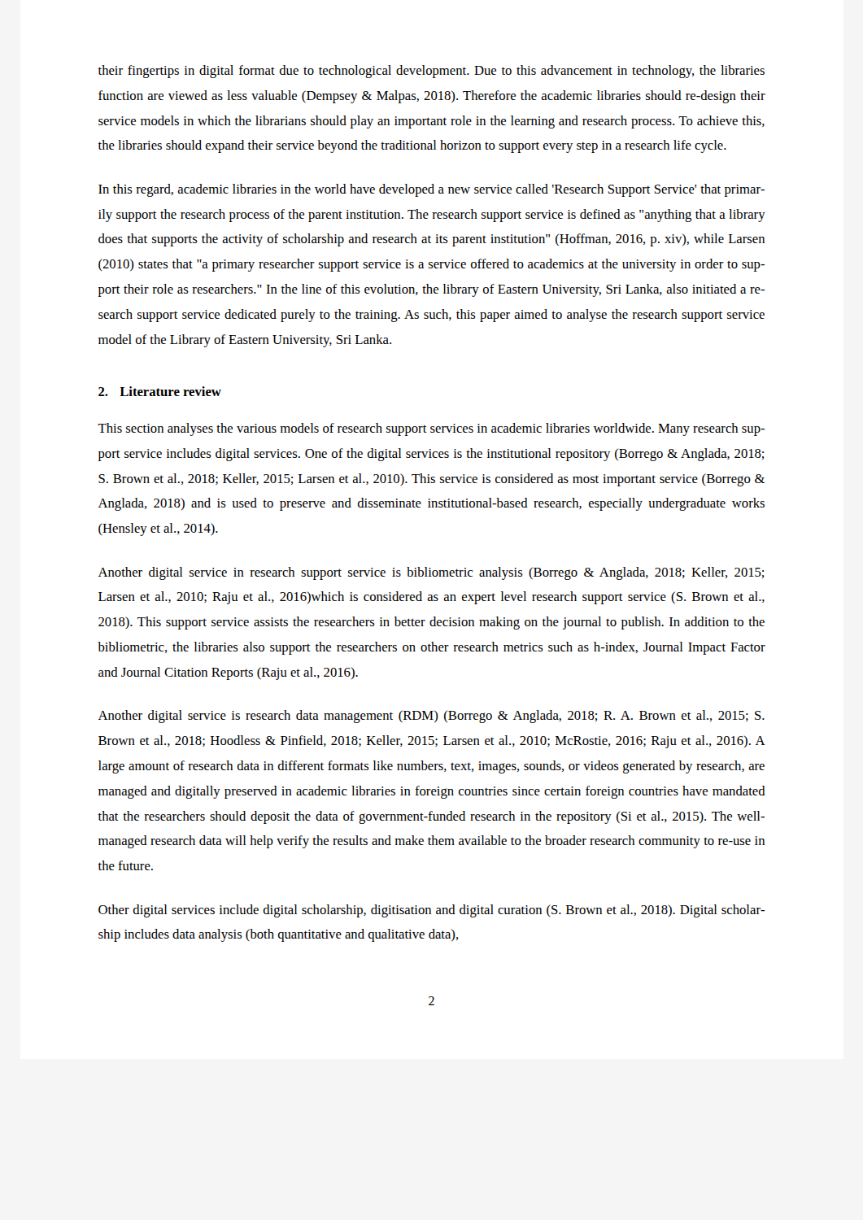their fingertips in digital format due to technological development. Due to this advancement in technology, the libraries function are viewed as less valuable (Dempsey & Malpas, 2018). Therefore the academic libraries should re-design their service models in which the librarians should play an important role in the learning and research process. To achieve this, the libraries should expand their service beyond the traditional horizon to support every step in a research life cycle.
In this regard, academic libraries in the world have developed a new service called 'Research Support Service' that primarily support the research process of the parent institution. The research support service is defined as "anything that a library does that supports the activity of scholarship and research at its parent institution" (Hoffman, 2016, p. xiv), while Larsen (2010) states that "a primary researcher support service is a service offered to academics at the university in order to support their role as researchers." In the line of this evolution, the library of Eastern University, Sri Lanka, also initiated a research support service dedicated purely to the training. As such, this paper aimed to analyse the research support service model of the Library of Eastern University, Sri Lanka.
2. Literature review
This section analyses the various models of research support services in academic libraries worldwide. Many research support service includes digital services. One of the digital services is the institutional repository (Borrego & Anglada, 2018; S. Brown et al., 2018; Keller, 2015; Larsen et al., 2010). This service is considered as most important service (Borrego & Anglada, 2018) and is used to preserve and disseminate institutional-based research, especially undergraduate works (Hensley et al., 2014).
Another digital service in research support service is bibliometric analysis (Borrego & Anglada, 2018; Keller, 2015; Larsen et al., 2010; Raju et al., 2016)which is considered as an expert level research support service (S. Brown et al., 2018). This support service assists the researchers in better decision making on the journal to publish. In addition to the bibliometric, the libraries also support the researchers on other research metrics such as h-index, Journal Impact Factor and Journal Citation Reports (Raju et al., 2016).
Another digital service is research data management (RDM) (Borrego & Anglada, 2018; R. A. Brown et al., 2015; S. Brown et al., 2018; Hoodless & Pinfield, 2018; Keller, 2015; Larsen et al., 2010; McRostie, 2016; Raju et al., 2016). A large amount of research data in different formats like numbers, text, images, sounds, or videos generated by research, are managed and digitally preserved in academic libraries in foreign countries since certain foreign countries have mandated that the researchers should deposit the data of government-funded research in the repository (Si et al., 2015). The well-managed research data will help verify the results and make them available to the broader research community to re-use in the future.
Other digital services include digital scholarship, digitisation and digital curation (S. Brown et al., 2018). Digital scholarship includes data analysis (both quantitative and qualitative data),
2